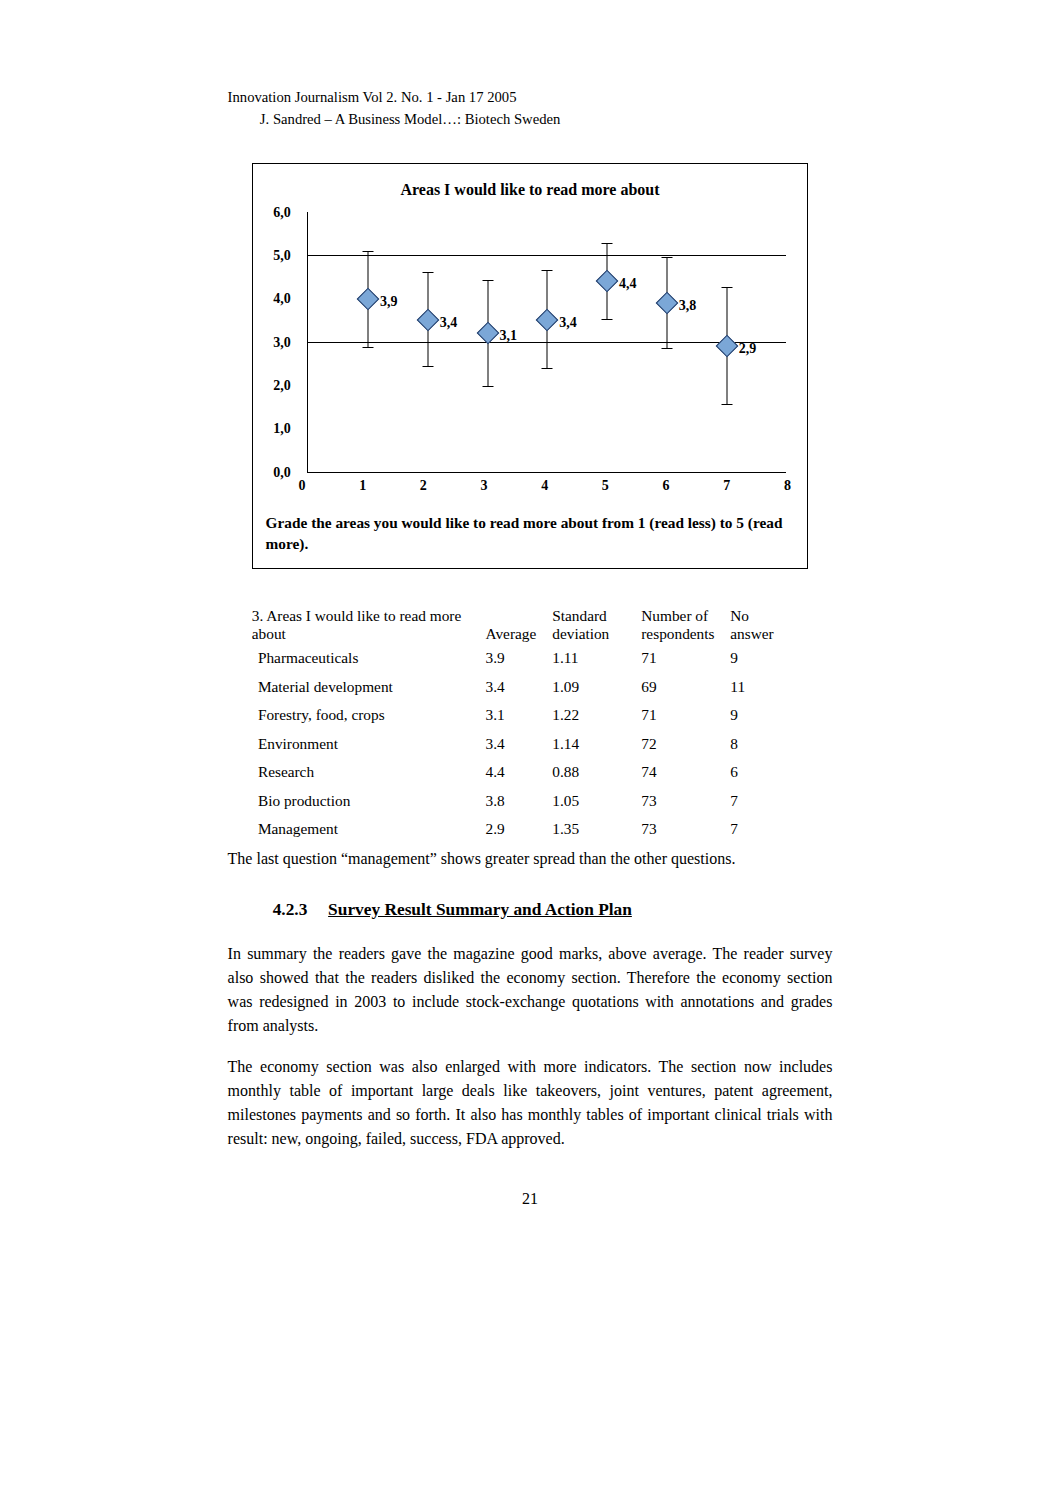Innovation Journalism Vol 2. No. 1 - Jan 17 2005 J. Sandred – A Business Model…: Biotech Sweden
Areas I would like to read more about
6,0 5,0 4,0 3,0 2,0 1,0 0,0
3,9
3,4
3,1
3,4
4,4
3,8
2,9
0 1 2 3 4 5 6 7 8
Grade the areas you would like to read more about from 1 (read less) to 5 (read more).
| 3. Areas I would like to read more about | Average | Standard deviation | Number of respondents | No answer |
| --- | --- | --- | --- | --- |
| Pharmaceuticals | 3.9 | 1.11 | 71 | 9 |
| Material development | 3.4 | 1.09 | 69 | 11 |
| Forestry, food, crops | 3.1 | 1.22 | 71 | 9 |
| Environment | 3.4 | 1.14 | 72 | 8 |
| Research | 4.4 | 0.88 | 74 | 6 |
| Bio production | 3.8 | 1.05 | 73 | 7 |
| Management | 2.9 | 1.35 | 73 | 7 |
The last question “management” shows greater spread than the other questions.
4.2.3 Survey Result Summary and Action Plan
In summary the readers gave the magazine good marks, above average. The reader survey also showed that the readers disliked the economy section. Therefore the economy section was redesigned in 2003 to include stock-exchange quotations with annotations and grades from analysts.
The economy section was also enlarged with more indicators. The section now includes monthly table of important large deals like takeovers, joint ventures, patent agreement, milestones payments and so forth. It also has monthly tables of important clinical trials with result: new, ongoing, failed, success, FDA approved.
21